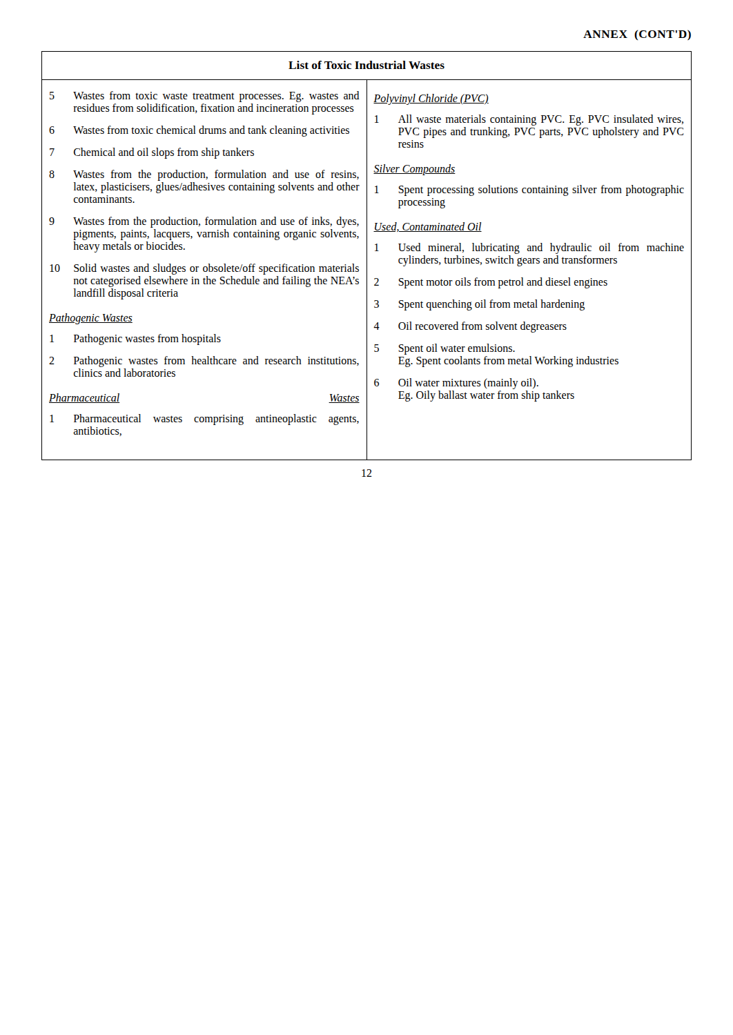ANNEX (CONT'D)
| List of Toxic Industrial Wastes |
| / 5 / Wastes from toxic waste treatment processes. Eg. wastes and residues from solidification, fixation and incineration processes / / 6 / Wastes from toxic chemical drums and tank cleaning activities / / 7 / Chemical and oil slops from ship tankers / / 8 / Wastes from the production, formulation and use of resins, latex, plasticisers, glues/adhesives containing solvents and other contaminants. / / 9 / Wastes from the production, formulation and use of inks, dyes, pigments, paints, lacquers, varnish containing organic solvents, heavy metals or biocides. / / 10 / Solid wastes and sludges or obsolete/off specification materials not categorised elsewhere in the Schedule and failing the NEA’s landfill disposal criteria / Pathogenic Wastes / 1 / Pathogenic wastes from hospitals / / 2 / Pathogenic wastes from healthcare and research institutions, clinics and laboratories / Pharmaceutical Wastes / 1 / Pharmaceutical wastes comprising antineoplastic agents, antibiotics, / | Polyvinyl Chloride (PVC) / 1 / All waste materials containing PVC. Eg. PVC insulated wires, PVC pipes and trunking, PVC parts, PVC upholstery and PVC resins / Silver Compounds / 1 / Spent processing solutions containing silver from photographic processing / Used, Contaminated Oil / 1 / Used mineral, lubricating and hydraulic oil from machine cylinders, turbines, switch gears and transformers / / 2 / Spent motor oils from petrol and diesel engines / / 3 / Spent quenching oil from metal hardening / / 4 / Oil recovered from solvent degreasers / / 5 / Spent oil water emulsions. Eg. Spent coolants from metal Working industries / / 6 / Oil water mixtures (mainly oil). Eg. Oily ballast water from ship tankers / |
12